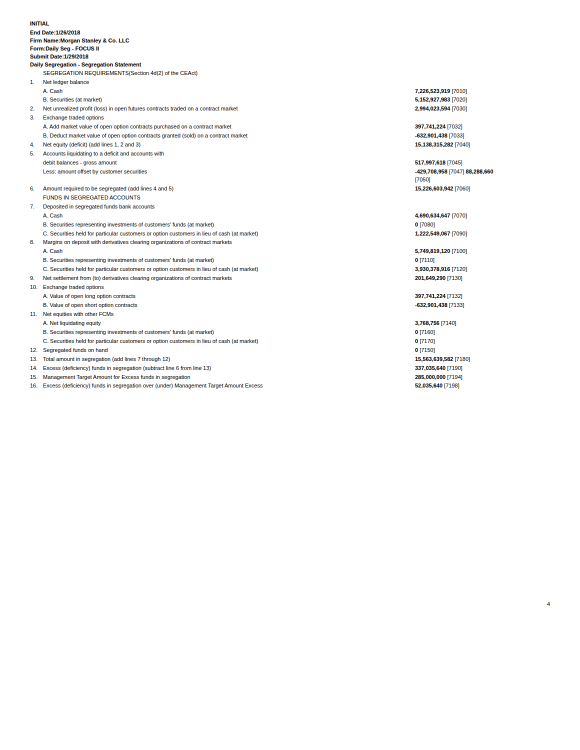INITIAL
End Date:1/26/2018
Firm Name:Morgan Stanley & Co. LLC
Form:Daily Seg - FOCUS II
Submit Date:1/29/2018
Daily Segregation - Segregation Statement
| | SEGREGATION REQUIREMENTS(Section 4d(2) of the CEAct) | |
| 1. | Net ledger balance | |
| | A. Cash | 7,226,523,919 [7010] |
| | B. Securities (at market) | 5,152,927,983 [7020] |
| 2. | Net unrealized profit (loss) in open futures contracts traded on a contract market | 2,994,023,594 [7030] |
| 3. | Exchange traded options | |
| | A. Add market value of open option contracts purchased on a contract market | 397,741,224 [7032] |
| | B. Deduct market value of open option contracts granted (sold) on a contract market | -632,901,438 [7033] |
| 4. | Net equity (deficit) (add lines 1, 2 and 3) | 15,138,315,282 [7040] |
| 5. | Accounts liquidating to a deficit and accounts with | |
| | debit balances - gross amount | 517,997,618 [7045] |
| | Less: amount offset by customer securities | -429,708,958 [7047] 88,288,660 [7050] |
| 6. | Amount required to be segregated (add lines 4 and 5) | 15,226,603,942 [7060] |
| | FUNDS IN SEGREGATED ACCOUNTS | |
| 7. | Deposited in segregated funds bank accounts | |
| | A. Cash | 4,690,634,647 [7070] |
| | B. Securities representing investments of customers' funds (at market) | 0 [7080] |
| | C. Securities held for particular customers or option customers in lieu of cash (at market) | 1,222,549,067 [7090] |
| 8. | Margins on deposit with derivatives clearing organizations of contract markets | |
| | A. Cash | 5,749,819,120 [7100] |
| | B. Securities representing investments of customers' funds (at market) | 0 [7110] |
| | C. Securities held for particular customers or option customers in lieu of cash (at market) | 3,930,378,916 [7120] |
| 9. | Net settlement from (to) derivatives clearing organizations of contract markets | 201,649,290 [7130] |
| 10. | Exchange traded options | |
| | A. Value of open long option contracts | 397,741,224 [7132] |
| | B. Value of open short option contracts | -632,901,438 [7133] |
| 11. | Net equities with other FCMs | |
| | A. Net liquidating equity | 3,768,756 [7140] |
| | B. Securities representing investments of customers' funds (at market) | 0 [7160] |
| | C. Securities held for particular customers or option customers in lieu of cash (at market) | 0 [7170] |
| 12. | Segregated funds on hand | 0 [7150] |
| 13. | Total amount in segregation (add lines 7 through 12) | 15,563,639,582 [7180] |
| 14. | Excess (deficiency) funds in segregation (subtract line 6 from line 13) | 337,035,640 [7190] |
| 15. | Management Target Amount for Excess funds in segregation | 285,000,000 [7194] |
| 16. | Excess (deficiency) funds in segregation over (under) Management Target Amount Excess | 52,035,640 [7198] |
4